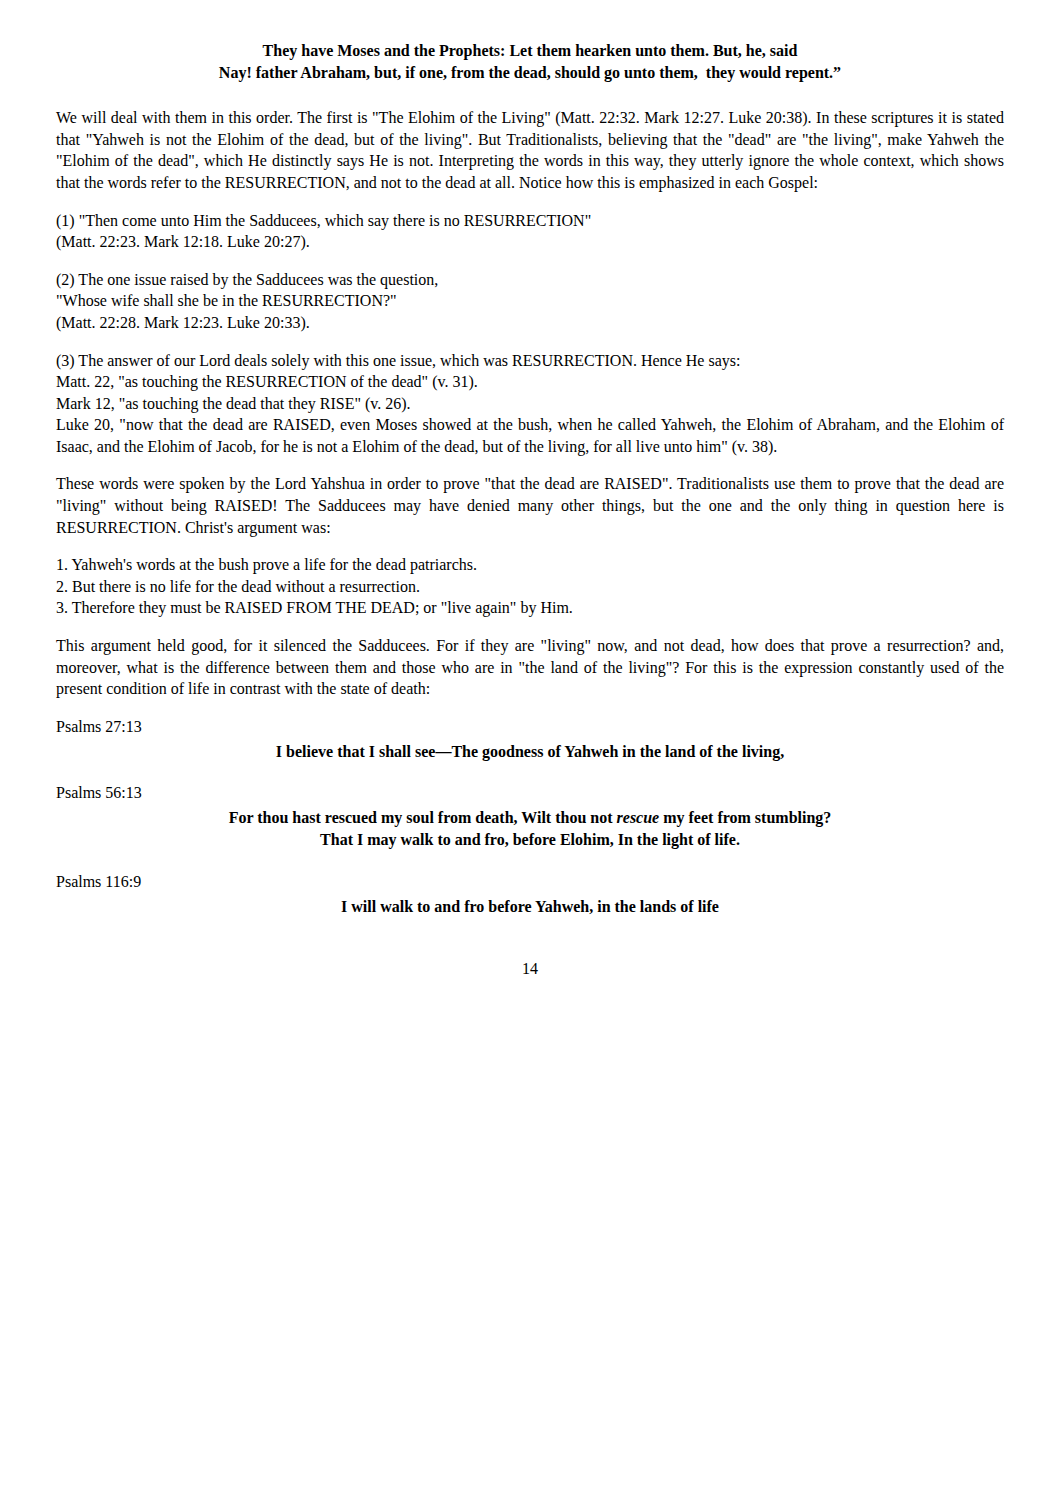They have Moses and the Prophets: Let them hearken unto them. But, he, said
Nay! father Abraham, but, if one, from the dead, should go unto them, they would repent.”
We will deal with them in this order. The first is "The Elohim of the Living" (Matt. 22:32. Mark 12:27. Luke 20:38). In these scriptures it is stated that "Yahweh is not the Elohim of the dead, but of the living". But Traditionalists, believing that the "dead" are "the living", make Yahweh the "Elohim of the dead", which He distinctly says He is not. Interpreting the words in this way, they utterly ignore the whole context, which shows that the words refer to the RESURRECTION, and not to the dead at all. Notice how this is emphasized in each Gospel:
(1) "Then come unto Him the Sadducees, which say there is no RESURRECTION"
(Matt. 22:23. Mark 12:18. Luke 20:27).
(2) The one issue raised by the Sadducees was the question,
"Whose wife shall she be in the RESURRECTION?"
(Matt. 22:28. Mark 12:23. Luke 20:33).
(3) The answer of our Lord deals solely with this one issue, which was RESURRECTION. Hence He says:
Matt. 22, "as touching the RESURRECTION of the dead" (v. 31).
Mark 12, "as touching the dead that they RISE" (v. 26).
Luke 20, "now that the dead are RAISED, even Moses showed at the bush, when he called Yahweh, the Elohim of Abraham, and the Elohim of Isaac, and the Elohim of Jacob, for he is not a Elohim of the dead, but of the living, for all live unto him" (v. 38).
These words were spoken by the Lord Yahshua in order to prove "that the dead are RAISED". Traditionalists use them to prove that the dead are "living" without being RAISED! The Sadducees may have denied many other things, but the one and the only thing in question here is RESURRECTION. Christ's argument was:
1. Yahweh's words at the bush prove a life for the dead patriarchs.
2. But there is no life for the dead without a resurrection.
3. Therefore they must be RAISED FROM THE DEAD; or "live again" by Him.
This argument held good, for it silenced the Sadducees. For if they are "living" now, and not dead, how does that prove a resurrection? and, moreover, what is the difference between them and those who are in "the land of the living"? For this is the expression constantly used of the present condition of life in contrast with the state of death:
Psalms 27:13
I believe that I shall see—The goodness of Yahweh in the land of the living,
Psalms 56:13
For thou hast rescued my soul from death, Wilt thou not rescue my feet from stumbling?
That I may walk to and fro, before Elohim, In the light of life.
Psalms 116:9
I will walk to and fro before Yahweh, in the lands of life
14